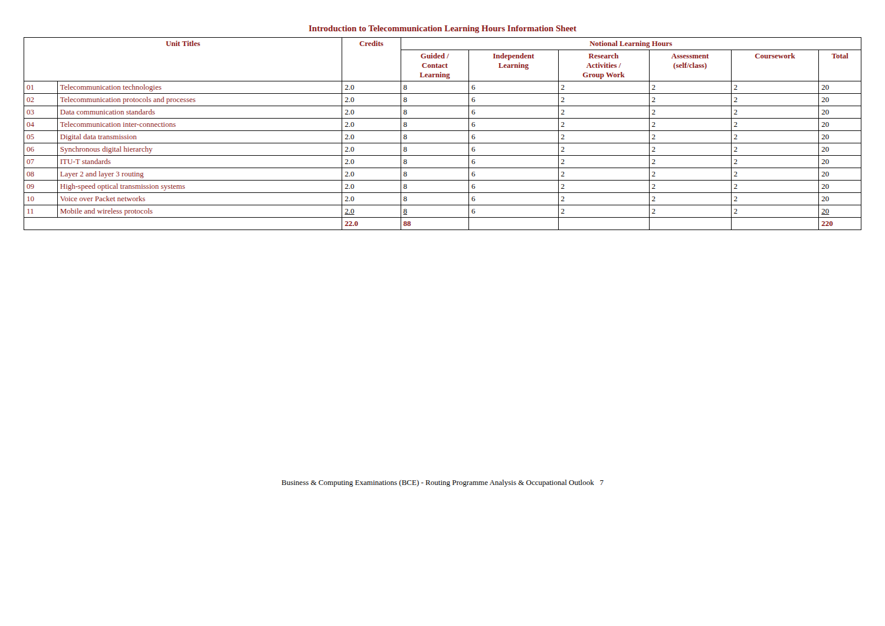Introduction to Telecommunication Learning Hours Information Sheet
| Unit Titles | Credits | Notional Learning Hours |
| --- | --- | --- |
| Guided / Contact Learning | Independent Learning | Research Activities / Group Work | Assessment (self/class) | Coursework | Total |
| 01 | Telecommunication technologies | 2.0 | 8 | 6 | 2 | 2 | 2 | 20 |
| 02 | Telecommunication protocols and processes | 2.0 | 8 | 6 | 2 | 2 | 2 | 20 |
| 03 | Data communication standards | 2.0 | 8 | 6 | 2 | 2 | 2 | 20 |
| 04 | Telecommunication inter-connections | 2.0 | 8 | 6 | 2 | 2 | 2 | 20 |
| 05 | Digital data transmission | 2.0 | 8 | 6 | 2 | 2 | 2 | 20 |
| 06 | Synchronous digital hierarchy | 2.0 | 8 | 6 | 2 | 2 | 2 | 20 |
| 07 | ITU-T standards | 2.0 | 8 | 6 | 2 | 2 | 2 | 20 |
| 08 | Layer 2 and layer 3 routing | 2.0 | 8 | 6 | 2 | 2 | 2 | 20 |
| 09 | High-speed optical transmission systems | 2.0 | 8 | 6 | 2 | 2 | 2 | 20 |
| 10 | Voice over Packet networks | 2.0 | 8 | 6 | 2 | 2 | 2 | 20 |
| 11 | Mobile and wireless protocols | 2.0 | 8 | 6 | 2 | 2 | 2 | 20 |
| | | 22.0 | 88 | | | | | 220 |
Business & Computing Examinations (BCE) - Routing Programme Analysis & Occupational Outlook 7